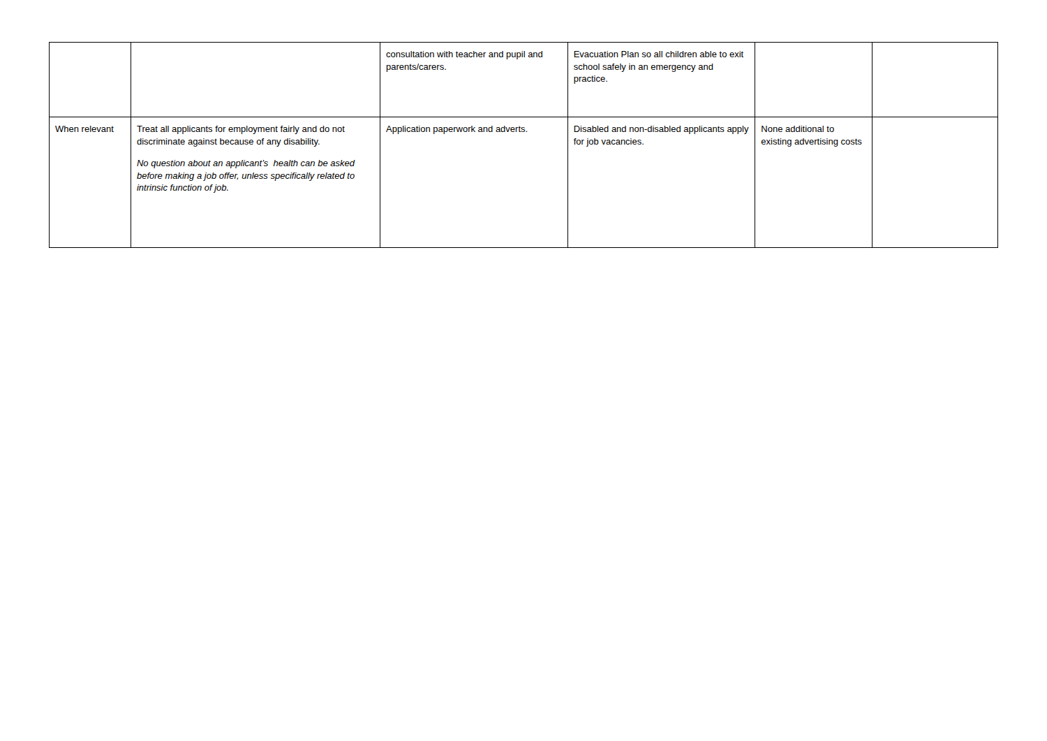| | | consultation with teacher and pupil and parents/carers. | Evacuation Plan so all children able to exit school safely in an emergency and practice. | | |
| When relevant | Treat all applicants for employment fairly and do not discriminate against because of any disability. No question about an applicant’s health can be asked before making a job offer, unless specifically related to intrinsic function of job. | Application paperwork and adverts. | Disabled and non-disabled applicants apply for job vacancies. | None additional to existing advertising costs | |